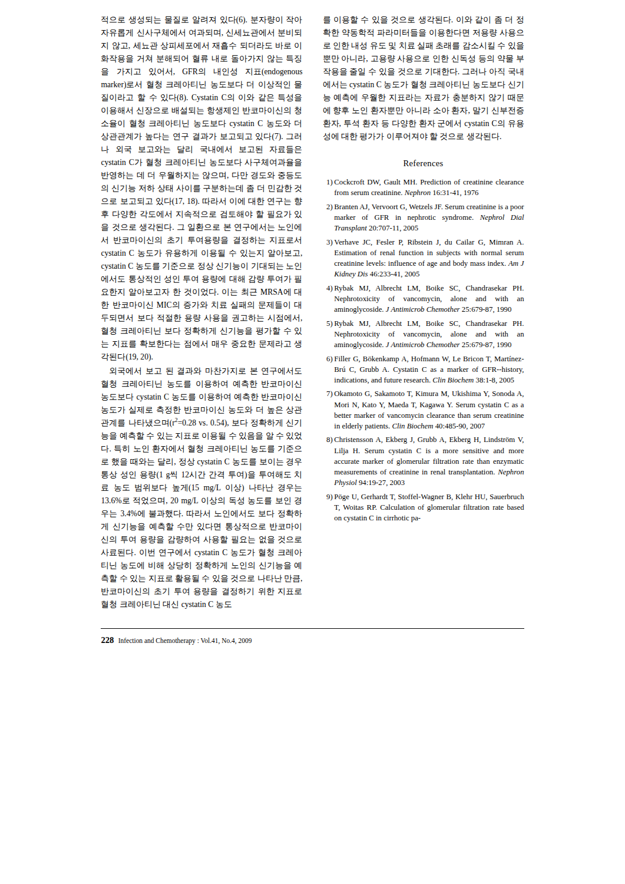적으로 생성되는 물질로 알려져 있다(6). 분자량이 작아 자유롭게 신사구체에서 여과되며, 신세뇨관에서 분비되지 않고, 세뇨관 상피세포에서 재흡수 되더라도 바로 이화작용을 거쳐 분해되어 혈류 내로 돌아가지 않는 특징을 가지고 있어서, GFR의 내인성 지표(endogenous marker)로서 혈청 크레아티닌 농도보다 더 이상적인 물질이라고 할 수 있다(8). Cystatin C의 이와 같은 특성을 이용해서 신장으로 배설되는 항생제인 반코마이신의 청소율이 혈청 크레아티닌 농도보다 cystatin C 농도와 더 상관관계가 높다는 연구 결과가 보고되고 있다(7). 그러나 외국 보고와는 달리 국내에서 보고된 자료들은 cystatin C가 혈청 크레아티닌 농도보다 사구체여과율을 반영하는 데 더 우월하지는 않으며, 다만 경도와 중등도의 신기능 저하 상태 사이를 구분하는데 좀 더 민감한 것으로 보고되고 있다(17, 18). 따라서 이에 대한 연구는 향후 다양한 각도에서 지속적으로 검토해야 할 필요가 있을 것으로 생각된다. 그 일환으로 본 연구에서는 노인에서 반코마이신의 초기 투여용량을 결정하는 지표로서 cystatin C 농도가 유용하게 이용될 수 있는지 알아보고, cystatin C 농도를 기준으로 정상 신기능이 기대되는 노인에서도 통상적인 성인 투여 용량에 대해 감량 투여가 필요한지 알아보고자 한 것이었다. 이는 최근 MRSA에 대한 반코마이신 MIC의 증가와 치료 실패의 문제들이 대두되면서 보다 적절한 용량 사용을 권고하는 시점에서, 혈청 크레아티닌 보다 정확하게 신기능을 평가할 수 있는 지표를 확보한다는 점에서 매우 중요한 문제라고 생각된다(19, 20).
외국에서 보고 된 결과와 마찬가지로 본 연구에서도 혈청 크레아티닌 농도를 이용하여 예측한 반코마이신 농도보다 cystatin C 농도를 이용하여 예측한 반코마이신 농도가 실제로 측정한 반코마이신 농도와 더 높은 상관관계를 나타냈으며(r2=0.28 vs. 0.54), 보다 정확하게 신기능을 예측할 수 있는 지표로 이용될 수 있음을 알 수 있었다. 특히 노인 환자에서 혈청 크레아티닌 농도를 기준으로 했을 때와는 달리, 정상 cystatin C 농도를 보이는 경우 통상 성인 용량(1 g씩 12시간 간격 투여)을 투여해도 치료 농도 범위보다 높게(15 mg/L 이상) 나타난 경우는 13.6%로 적었으며, 20 mg/L 이상의 독성 농도를 보인 경우는 3.4%에 불과했다. 따라서 노인에서도 보다 정확하게 신기능을 예측할 수만 있다면 통상적으로 반코마이신의 투여 용량을 감량하여 사용할 필요는 없을 것으로 사료된다. 이번 연구에서 cystatin C 농도가 혈청 크레아티닌 농도에 비해 상당히 정확하게 노인의 신기능을 예측할 수 있는 지표로 활용될 수 있을 것으로 나타난 만큼, 반코마이신의 초기 투여 용량을 결정하기 위한 지표로 혈청 크레아티닌 대신 cystatin C 농도
를 이용할 수 있을 것으로 생각된다. 이와 같이 좀 더 정확한 약동학적 파라미터들을 이용한다면 저용량 사용으로 인한 내성 유도 및 치료 실패 초래를 감소시킬 수 있을 뿐만 아니라, 고용량 사용으로 인한 신독성 등의 약물 부작용을 줄일 수 있을 것으로 기대한다. 그러나 아직 국내에서는 cystatin C 농도가 혈청 크레아티닌 농도보다 신기능 예측에 우월한 지표라는 자료가 충분하지 않기 때문에 향후 노인 환자뿐만 아니라 소아 환자, 말기 신부전증 환자, 투석 환자 등 다양한 환자 군에서 cystatin C의 유용성에 대한 평가가 이루어져야 할 것으로 생각된다.
References
1) Cockcroft DW, Gault MH. Prediction of creatinine clearance from serum creatinine. Nephron 16:31-41, 1976
2) Branten AJ, Vervoort G, Wetzels JF. Serum creatinine is a poor marker of GFR in nephrotic syndrome. Nephrol Dial Transplant 20:707-11, 2005
3) Verhave JC, Fesler P, Ribstein J, du Cailar G, Mimran A. Estimation of renal function in subjects with normal serum creatinine levels: influence of age and body mass index. Am J Kidney Dis 46:233-41, 2005
4) Rybak MJ, Albrecht LM, Boike SC, Chandrasekar PH. Nephrotoxicity of vancomycin, alone and with an aminoglycoside. J Antimicrob Chemother 25:679-87, 1990
5) Rybak MJ, Albrecht LM, Boike SC, Chandrasekar PH. Nephrotoxicity of vancomycin, alone and with an aminoglycoside. J Antimicrob Chemother 25:679-87, 1990
6) Filler G, Bökenkamp A, Hofmann W, Le Bricon T, Martínez-Brú C, Grubb A. Cystatin C as a marker of GFR--history, indications, and future research. Clin Biochem 38:1-8, 2005
7) Okamoto G, Sakamoto T, Kimura M, Ukishima Y, Sonoda A, Mori N, Kato Y, Maeda T, Kagawa Y. Serum cystatin C as a better marker of vancomycin clearance than serum creatinine in elderly patients. Clin Biochem 40:485-90, 2007
8) Christensson A, Ekberg J, Grubb A, Ekberg H, Lindström V, Lilja H. Serum cystatin C is a more sensitive and more accurate marker of glomerular filtration rate than enzymatic measurements of creatinine in renal transplantation. Nephron Physiol 94:19-27, 2003
9) Pöge U, Gerhardt T, Stoffel-Wagner B, Klehr HU, Sauerbruch T, Woitas RP. Calculation of glomerular filtration rate based on cystatin C in cirrhotic pa-
228 Infection and Chemotherapy : Vol.41, No.4, 2009